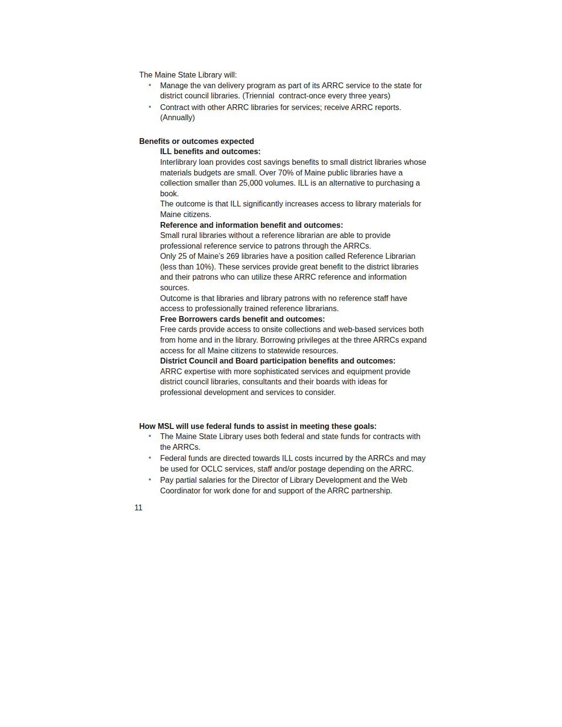The Maine State Library will:
Manage the van delivery program as part of its ARRC service to the state for district council libraries. (Triennial contract-once every three years)
Contract with other ARRC libraries for services; receive ARRC reports. (Annually)
Benefits or outcomes expected
ILL benefits and outcomes:
Interlibrary loan provides cost savings benefits to small district libraries whose materials budgets are small. Over 70% of Maine public libraries have a collection smaller than 25,000 volumes. ILL is an alternative to purchasing a book.
The outcome is that ILL significantly increases access to library materials for Maine citizens.
Reference and information benefit and outcomes:
Small rural libraries without a reference librarian are able to provide professional reference service to patrons through the ARRCs.
Only 25 of Maine’s 269 libraries have a position called Reference Librarian (less than 10%). These services provide great benefit to the district libraries and their patrons who can utilize these ARRC reference and information sources.
Outcome is that libraries and library patrons with no reference staff have access to professionally trained reference librarians.
Free Borrowers cards benefit and outcomes:
Free cards provide access to onsite collections and web-based services both from home and in the library. Borrowing privileges at the three ARRCs expand access for all Maine citizens to statewide resources.
District Council and Board participation benefits and outcomes:
ARRC expertise with more sophisticated services and equipment provide district council libraries, consultants and their boards with ideas for professional development and services to consider.
How MSL will use federal funds to assist in meeting these goals:
The Maine State Library uses both federal and state funds for contracts with the ARRCs.
Federal funds are directed towards ILL costs incurred by the ARRCs and may be used for OCLC services, staff and/or postage depending on the ARRC.
Pay partial salaries for the Director of Library Development and the Web Coordinator for work done for and support of the ARRC partnership.
11